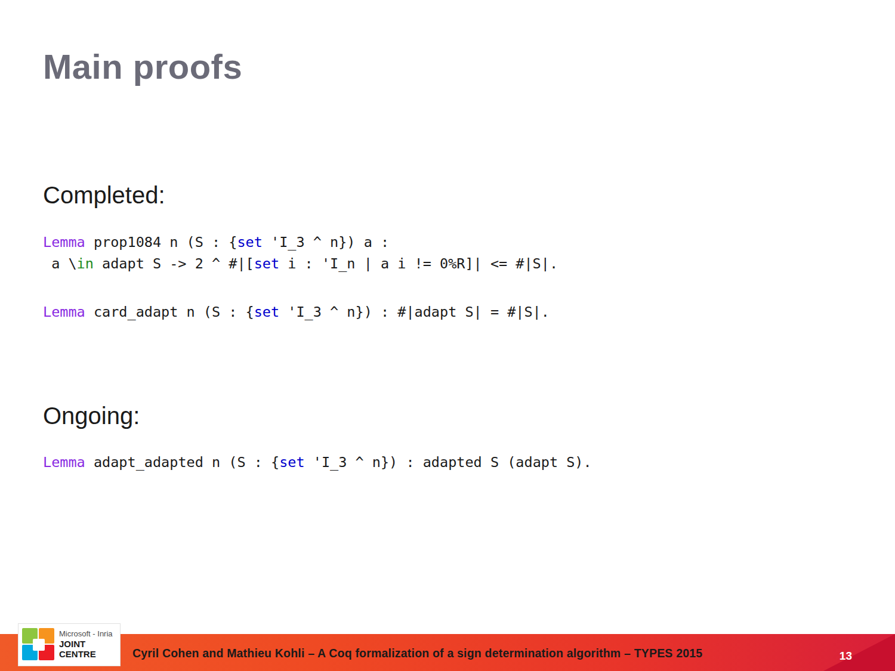Main proofs
Completed:
Lemma prop1084 n (S : {set 'I_3 ^ n}) a :
 a \in adapt S -> 2 ^ #|[set i : 'I_n | a i != 0%R]| <= #|S|.
Lemma card_adapt n (S : {set 'I_3 ^ n}) : #|adapt S| = #|S|.
Ongoing:
Lemma adapt_adapted n (S : {set 'I_3 ^ n}) : adapted S (adapt S).
Cyril Cohen and Mathieu Kohli – A Coq formalization of a sign determination algorithm – TYPES 2015
13
Microsoft - Inria JOINT CENTRE